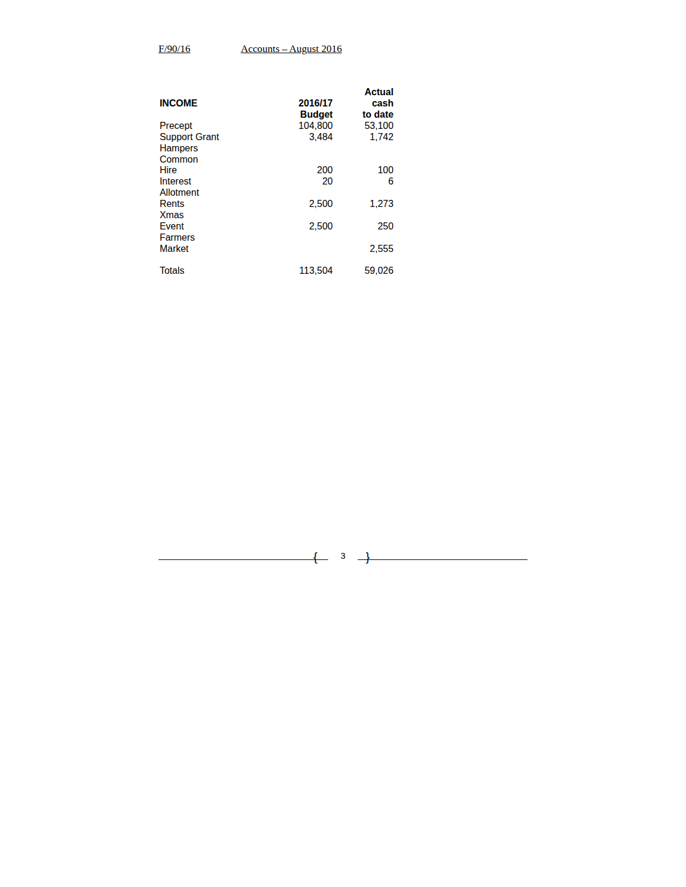F/90/16 Accounts – August 2016
| | | Actual |
| INCOME | 2016/17 | cash |
| | Budget | to date |
| Precept | 104,800 | 53,100 |
| Support Grant | 3,484 | 1,742 |
| Hampers Common | | |
| Hire | 200 | 100 |
| Interest | 20 | 6 |
| Allotment Rents | 2,500 | 1,273 |
| Xmas Event | 2,500 | 250 |
| Farmers Market | | 2,555 |
| Totals | 113,504 | 59,026 |
{ 3 }